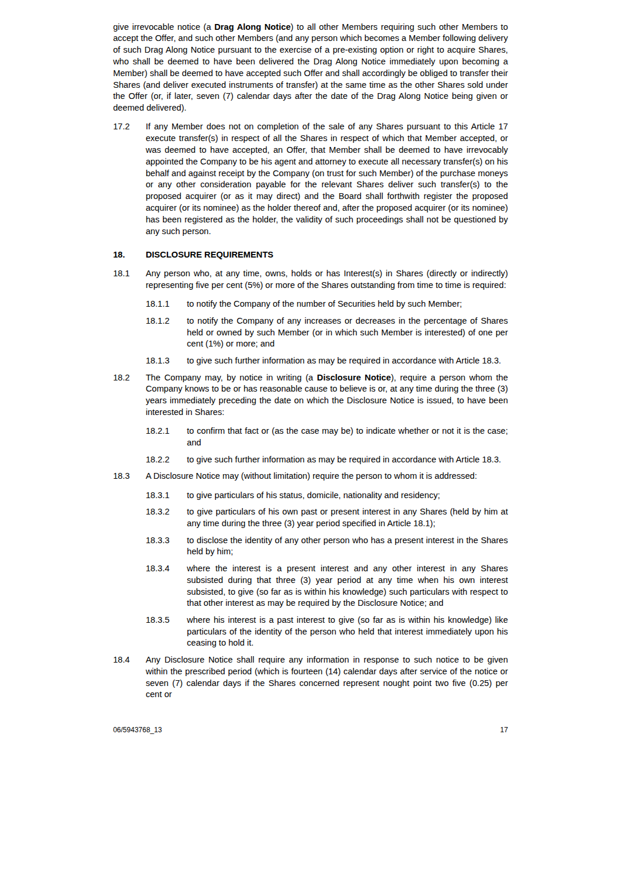give irrevocable notice (a Drag Along Notice) to all other Members requiring such other Members to accept the Offer, and such other Members (and any person which becomes a Member following delivery of such Drag Along Notice pursuant to the exercise of a pre-existing option or right to acquire Shares, who shall be deemed to have been delivered the Drag Along Notice immediately upon becoming a Member) shall be deemed to have accepted such Offer and shall accordingly be obliged to transfer their Shares (and deliver executed instruments of transfer) at the same time as the other Shares sold under the Offer (or, if later, seven (7) calendar days after the date of the Drag Along Notice being given or deemed delivered).
17.2
If any Member does not on completion of the sale of any Shares pursuant to this Article 17 execute transfer(s) in respect of all the Shares in respect of which that Member accepted, or was deemed to have accepted, an Offer, that Member shall be deemed to have irrevocably appointed the Company to be his agent and attorney to execute all necessary transfer(s) on his behalf and against receipt by the Company (on trust for such Member) of the purchase moneys or any other consideration payable for the relevant Shares deliver such transfer(s) to the proposed acquirer (or as it may direct) and the Board shall forthwith register the proposed acquirer (or its nominee) as the holder thereof and, after the proposed acquirer (or its nominee) has been registered as the holder, the validity of such proceedings shall not be questioned by any such person.
18. DISCLOSURE REQUIREMENTS
18.1
Any person who, at any time, owns, holds or has Interest(s) in Shares (directly or indirectly) representing five per cent (5%) or more of the Shares outstanding from time to time is required:
18.1.1
to notify the Company of the number of Securities held by such Member;
18.1.2
to notify the Company of any increases or decreases in the percentage of Shares held or owned by such Member (or in which such Member is interested) of one per cent (1%) or more; and
18.1.3
to give such further information as may be required in accordance with Article 18.3.
18.2
The Company may, by notice in writing (a Disclosure Notice), require a person whom the Company knows to be or has reasonable cause to believe is or, at any time during the three (3) years immediately preceding the date on which the Disclosure Notice is issued, to have been interested in Shares:
18.2.1
to confirm that fact or (as the case may be) to indicate whether or not it is the case; and
18.2.2
to give such further information as may be required in accordance with Article 18.3.
18.3
A Disclosure Notice may (without limitation) require the person to whom it is addressed:
18.3.1
to give particulars of his status, domicile, nationality and residency;
18.3.2
to give particulars of his own past or present interest in any Shares (held by him at any time during the three (3) year period specified in Article 18.1);
18.3.3
to disclose the identity of any other person who has a present interest in the Shares held by him;
18.3.4
where the interest is a present interest and any other interest in any Shares subsisted during that three (3) year period at any time when his own interest subsisted, to give (so far as is within his knowledge) such particulars with respect to that other interest as may be required by the Disclosure Notice; and
18.3.5
where his interest is a past interest to give (so far as is within his knowledge) like particulars of the identity of the person who held that interest immediately upon his ceasing to hold it.
18.4
Any Disclosure Notice shall require any information in response to such notice to be given within the prescribed period (which is fourteen (14) calendar days after service of the notice or seven (7) calendar days if the Shares concerned represent nought point two five (0.25) per cent or
06/5943768_13 17